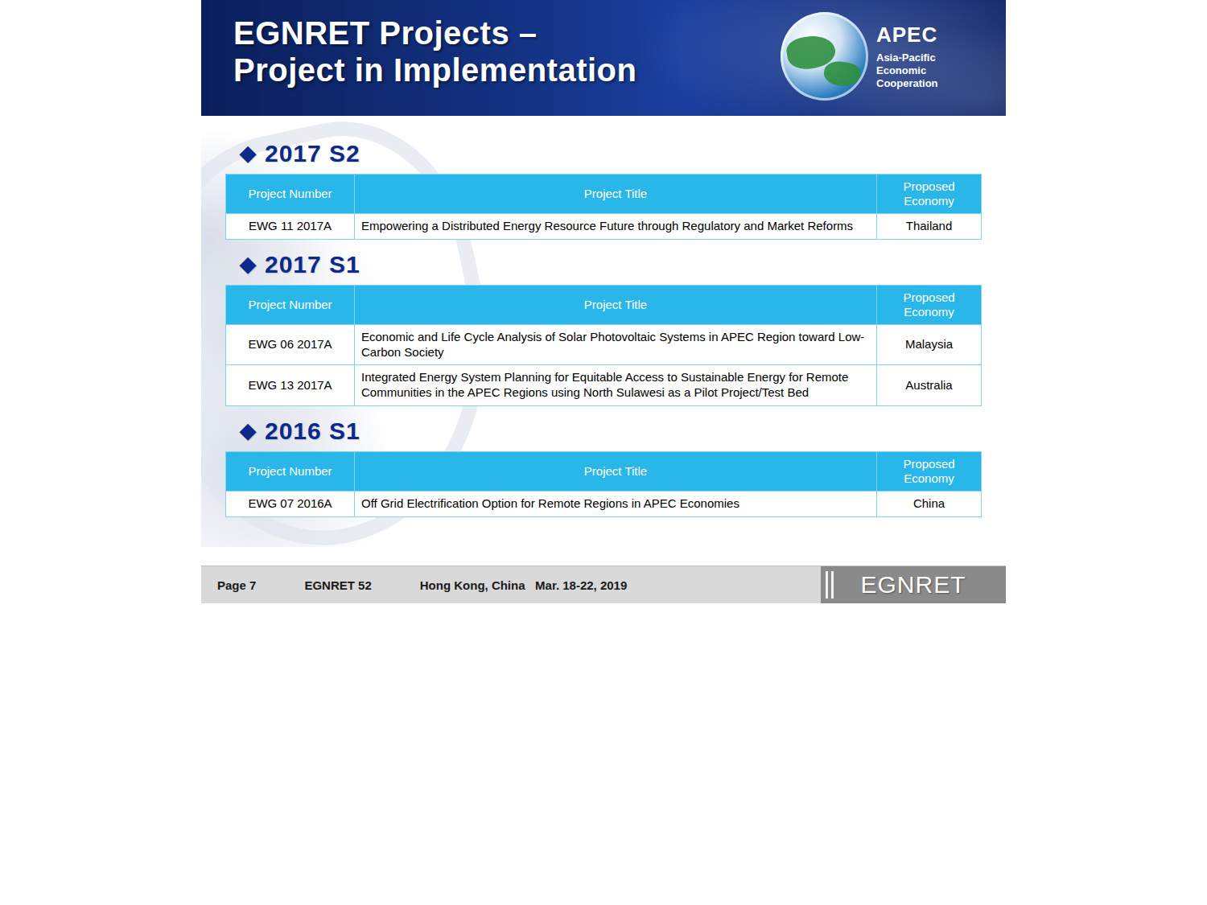EGNRET Projects – Project in Implementation
APEC Asia-Pacific
Economic Cooperation
◆2017 S2
| Project Number | Project Title | Proposed Economy |
| --- | --- | --- |
| EWG 11 2017A | Empowering a Distributed Energy Resource Future through Regulatory and Market Reforms | Thailand |
◆2017 S1
| Project Number | Project Title | Proposed Economy |
| --- | --- | --- |
| EWG 06 2017A | Economic and Life Cycle Analysis of Solar Photovoltaic Systems in APEC Region toward Low-Carbon Society | Malaysia |
| EWG 13 2017A | Integrated Energy System Planning for Equitable Access to Sustainable Energy for Remote Communities in the APEC Regions using North Sulawesi as a Pilot Project/Test Bed | Australia |
◆2016 S1
| Project Number | Project Title | Proposed Economy |
| --- | --- | --- |
| EWG 07 2016A | Off Grid Electrification Option for Remote Regions in APEC Economies | China |
Page 7 EGNRET 52 Hong Kong, China Mar. 18-22, 2019
EGNRET